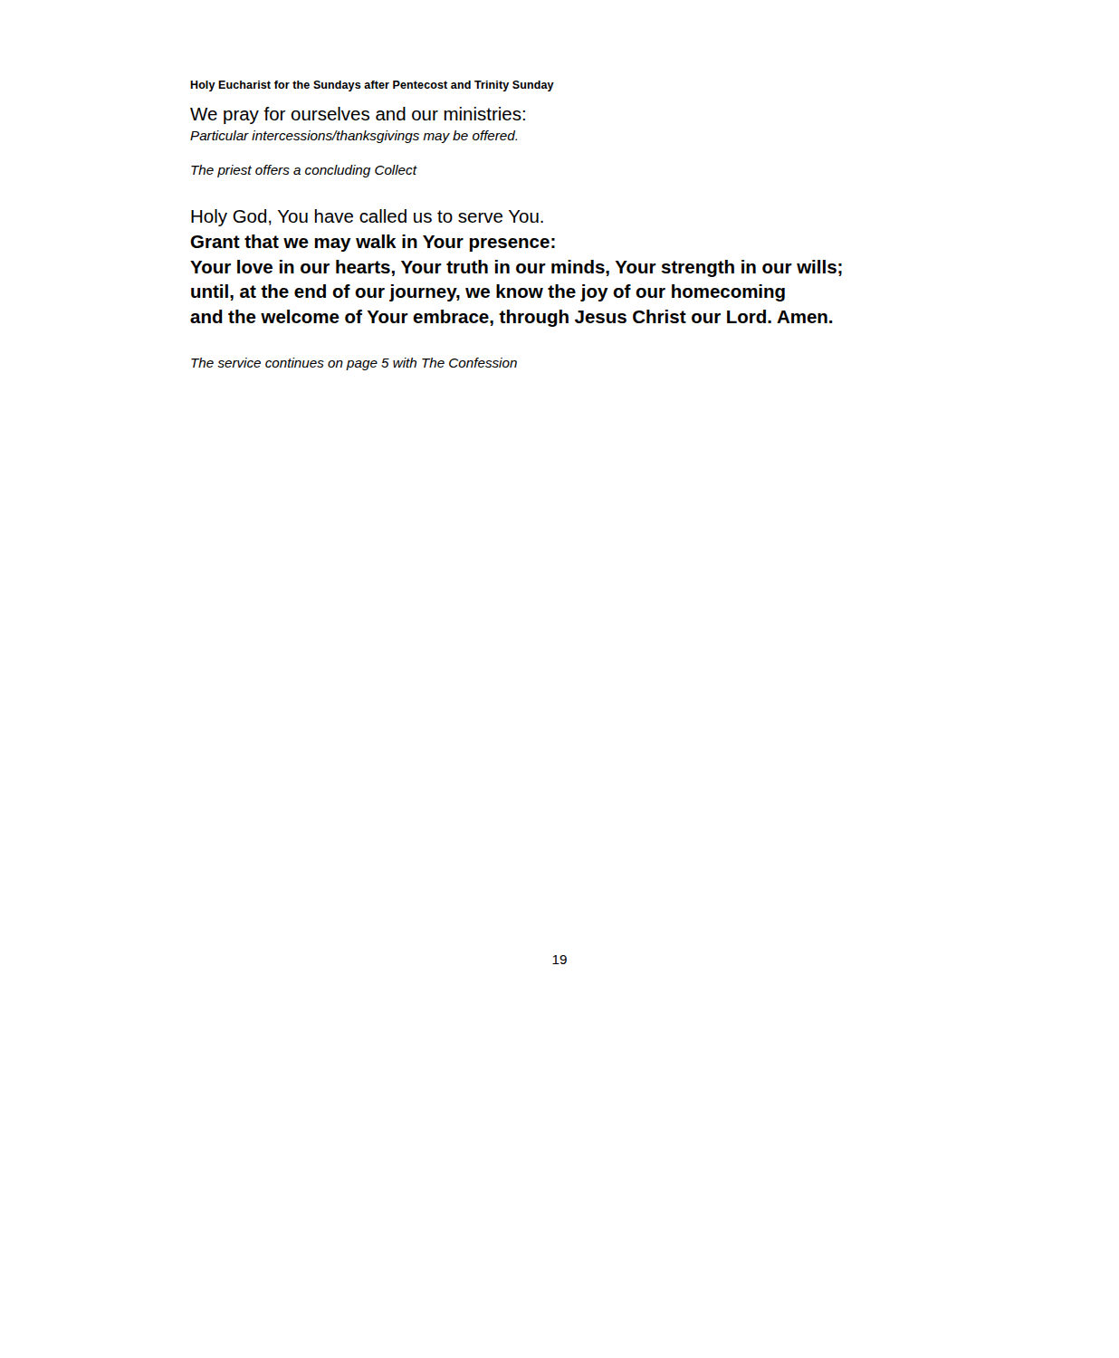Holy Eucharist for the Sundays after Pentecost and Trinity Sunday
We pray for ourselves and our ministries:
Particular intercessions/thanksgivings may be offered.
The priest offers a concluding Collect
Holy God, You have called us to serve You.
Grant that we may walk in Your presence:
Your love in our hearts, Your truth in our minds, Your strength in our wills;
until, at the end of our journey, we know the joy of our homecoming
and the welcome of Your embrace, through Jesus Christ our Lord. Amen.
The service continues on page 5 with The Confession
19